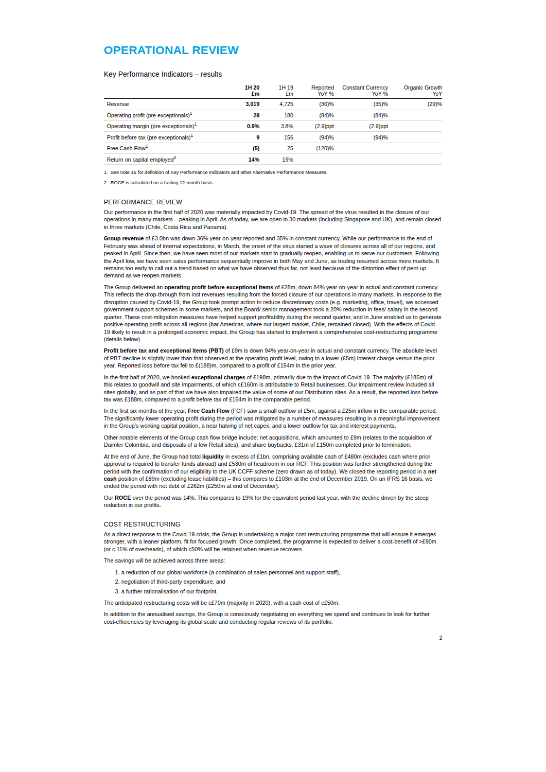OPERATIONAL REVIEW
Key Performance Indicators – results
| | 1H 20 £m | 1H 19 £m | Reported YoY % | Constant Currency YoY % | Organic Growth YoY |
| --- | --- | --- | --- | --- | --- |
| Revenue | 3,019 | 4,725 | (36)% | (35)% | (29)% |
| Operating profit (pre exceptionals) 1 | 28 | 180 | (84)% | (84)% | |
| Operating margin (pre exceptionals) 1 | 0.9% | 3.8% | (2.9)ppt | (2.9)ppt | |
| Profit before tax (pre exceptionals) 1 | 9 | 156 | (94)% | (94)% | |
| Free Cash Flow 1 | (5) | 25 | (120)% | | |
| Return on capital employed 2 | 14% | 19% | | | |
1. See note 15 for definition of Key Performance Indicators and other Alternative Performance Measures.
2. ROCE is calculated on a trailing 12-month basis
PERFORMANCE REVIEW
Our performance in the first half of 2020 was materially impacted by Covid-19. The spread of the virus resulted in the closure of our operations in many markets – peaking in April. As of today, we are open in 30 markets (including Singapore and UK), and remain closed in three markets (Chile, Costa Rica and Panama).
Group revenue of £3.0bn was down 36% year-on-year reported and 35% in constant currency. While our performance to the end of February was ahead of internal expectations, in March, the onset of the virus started a wave of closures across all of our regions, and peaked in April. Since then, we have seen most of our markets start to gradually reopen, enabling us to serve our customers. Following the April low, we have seen sales performance sequentially improve in both May and June, as trading resumed across more markets. It remains too early to call out a trend based on what we have observed thus far, not least because of the distortion effect of pent-up demand as we reopen markets.
The Group delivered an operating profit before exceptional items of £28m, down 84% year-on-year in actual and constant currency. This reflects the drop-through from lost revenues resulting from the forced closure of our operations in many markets. In response to the disruption caused by Covid-19, the Group took prompt action to reduce discretionary costs (e.g. marketing, office, travel), we accessed government support schemes in some markets, and the Board/ senior management took a 20% reduction in fees/ salary in the second quarter. These cost-mitigation measures have helped support profitability during the second quarter, and in June enabled us to generate positive operating profit across all regions (bar Americas, where our largest market, Chile, remained closed). With the effects of Covid-19 likely to result in a prolonged economic impact, the Group has started to implement a comprehensive cost-restructuring programme (details below).
Profit before tax and exceptional items (PBT) of £9m is down 94% year-on-year in actual and constant currency. The absolute level of PBT decline is slightly lower than that observed at the operating profit level, owing to a lower (£5m) interest charge versus the prior year. Reported loss before tax fell to £(188)m, compared to a profit of £154m in the prior year.
In the first half of 2020, we booked exceptional charges of £198m, primarily due to the impact of Covid-19. The majority (£185m) of this relates to goodwill and site impairments, of which c£160m is attributable to Retail businesses. Our impairment review included all sites globally, and as part of that we have also impaired the value of some of our Distribution sites. As a result, the reported loss before tax was £188m, compared to a profit before tax of £154m in the comparable period.
In the first six months of the year, Free Cash Flow (FCF) saw a small outflow of £5m, against a £25m inflow in the comparable period. The significantly lower operating profit during the period was mitigated by a number of measures resulting in a meaningful improvement in the Group’s working capital position, a near halving of net capex, and a lower outflow for tax and interest payments.
Other notable elements of the Group cash flow bridge include: net acquisitions, which amounted to £9m (relates to the acquisition of Daimler Colombia, and disposals of a few Retail sites), and share buybacks, £31m of £150m completed prior to termination.
At the end of June, the Group had total liquidity in excess of £1bn, comprising available cash of £480m (excludes cash where prior approval is required to transfer funds abroad) and £530m of headroom in our RCF. This position was further strengthened during the period with the confirmation of our eligibility to the UK CCFF scheme (zero drawn as of today). We closed the reporting period in a net cash position of £89m (excluding lease liabilities) – this compares to £103m at the end of December 2019. On an IFRS 16 basis, we ended the period with net debt of £262m (£250m at end of December).
Our ROCE over the period was 14%. This compares to 19% for the equivalent period last year, with the decline driven by the steep reduction in our profits.
COST RESTRUCTURING
As a direct response to the Covid-19 crisis, the Group is undertaking a major cost-restructuring programme that will ensure it emerges stronger, with a leaner platform, fit for focused growth. Once completed, the programme is expected to deliver a cost-benefit of >£90m (or c.11% of overheads), of which c50% will be retained when revenue recovers.
The savings will be achieved across three areas:
a reduction of our global workforce (a combination of sales-personnel and support staff),
negotiation of third-party expenditure, and
a further rationalisation of our footprint.
The anticipated restructuring costs will be c£70m (majority in 2020), with a cash cost of c£50m.
In addition to the annualised savings, the Group is consciously negotiating on everything we spend and continues to look for further cost-efficiencies by leveraging its global scale and conducting regular reviews of its portfolio.
2